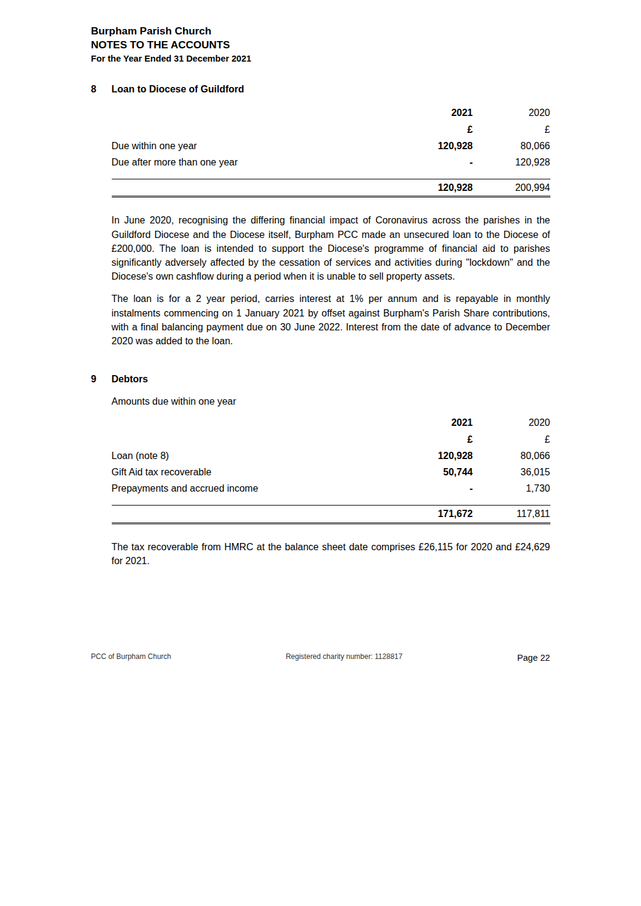Burpham Parish Church
NOTES TO THE ACCOUNTS
For the Year Ended 31 December 2021
8 Loan to Diocese of Guildford
| | 2021 | 2020 |
| | £ | £ |
| Due within one year | 120,928 | 80,066 |
| Due after more than one year | - | 120,928 |
| | 120,928 | 200,994 |
In June 2020, recognising the differing financial impact of Coronavirus across the parishes in the Guildford Diocese and the Diocese itself, Burpham PCC made an unsecured loan to the Diocese of £200,000. The loan is intended to support the Diocese's programme of financial aid to parishes significantly adversely affected by the cessation of services and activities during "lockdown" and the Diocese's own cashflow during a period when it is unable to sell property assets.
The loan is for a 2 year period, carries interest at 1% per annum and is repayable in monthly instalments commencing on 1 January 2021 by offset against Burpham's Parish Share contributions, with a final balancing payment due on 30 June 2022. Interest from the date of advance to December 2020 was added to the loan.
9 Debtors
Amounts due within one year
| | 2021 | 2020 |
| | £ | £ |
| Loan (note 8) | 120,928 | 80,066 |
| Gift Aid tax recoverable | 50,744 | 36,015 |
| Prepayments and accrued income | - | 1,730 |
| | 171,672 | 117,811 |
The tax recoverable from HMRC at the balance sheet date comprises £26,115 for 2020 and £24,629 for 2021.
PCC of Burpham Church
Registered charity number: 1128817
Page 22